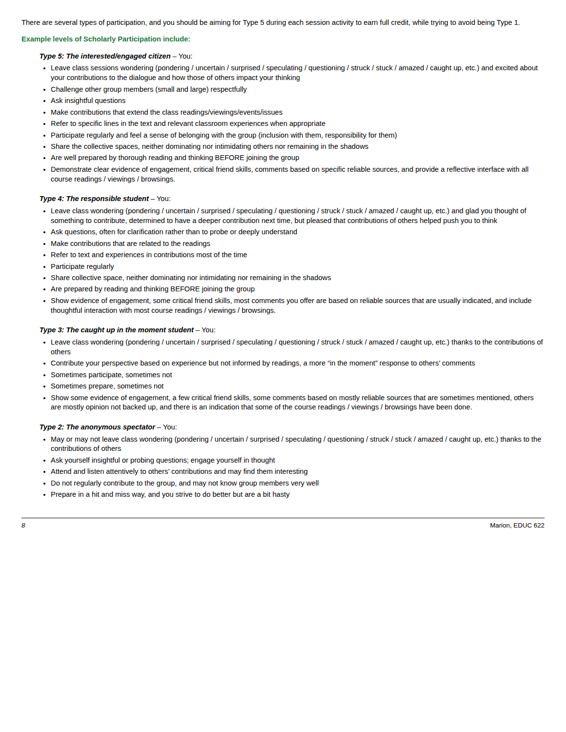There are several types of participation, and you should be aiming for Type 5 during each session activity to earn full credit, while trying to avoid being Type 1.
Example levels of Scholarly Participation include:
Type 5: The interested/engaged citizen – You:
Leave class sessions wondering (pondering / uncertain / surprised / speculating / questioning / struck / stuck / amazed / caught up, etc.) and excited about your contributions to the dialogue and how those of others impact your thinking
Challenge other group members (small and large) respectfully
Ask insightful questions
Make contributions that extend the class readings/viewings/events/issues
Refer to specific lines in the text and relevant classroom experiences when appropriate
Participate regularly and feel a sense of belonging with the group (inclusion with them, responsibility for them)
Share the collective spaces, neither dominating nor intimidating others nor remaining in the shadows
Are well prepared by thorough reading and thinking BEFORE joining the group
Demonstrate clear evidence of engagement, critical friend skills, comments based on specific reliable sources, and provide a reflective interface with all course readings / viewings / browsings.
Type 4: The responsible student – You:
Leave class wondering (pondering / uncertain / surprised / speculating / questioning / struck / stuck / amazed / caught up, etc.) and glad you thought of something to contribute, determined to have a deeper contribution next time, but pleased that contributions of others helped push you to think
Ask questions, often for clarification rather than to probe or deeply understand
Make contributions that are related to the readings
Refer to text and experiences in contributions most of the time
Participate regularly
Share collective space, neither dominating nor intimidating nor remaining in the shadows
Are prepared by reading and thinking BEFORE joining the group
Show evidence of engagement, some critical friend skills, most comments you offer are based on reliable sources that are usually indicated, and include thoughtful interaction with most course readings / viewings / browsings.
Type 3: The caught up in the moment student – You:
Leave class wondering (pondering / uncertain / surprised / speculating / questioning / struck / stuck / amazed / caught up, etc.) thanks to the contributions of others
Contribute your perspective based on experience but not informed by readings, a more “in the moment” response to others’ comments
Sometimes participate, sometimes not
Sometimes prepare, sometimes not
Show some evidence of engagement, a few critical friend skills, some comments based on mostly reliable sources that are sometimes mentioned, others are mostly opinion not backed up, and there is an indication that some of the course readings / viewings / browsings have been done.
Type 2: The anonymous spectator – You:
May or may not leave class wondering (pondering / uncertain / surprised / speculating / questioning / struck / stuck / amazed / caught up, etc.) thanks to the contributions of others
Ask yourself insightful or probing questions; engage yourself in thought
Attend and listen attentively to others’ contributions and may find them interesting
Do not regularly contribute to the group, and may not know group members very well
Prepare in a hit and miss way, and you strive to do better but are a bit hasty
8 Marion, EDUC 622